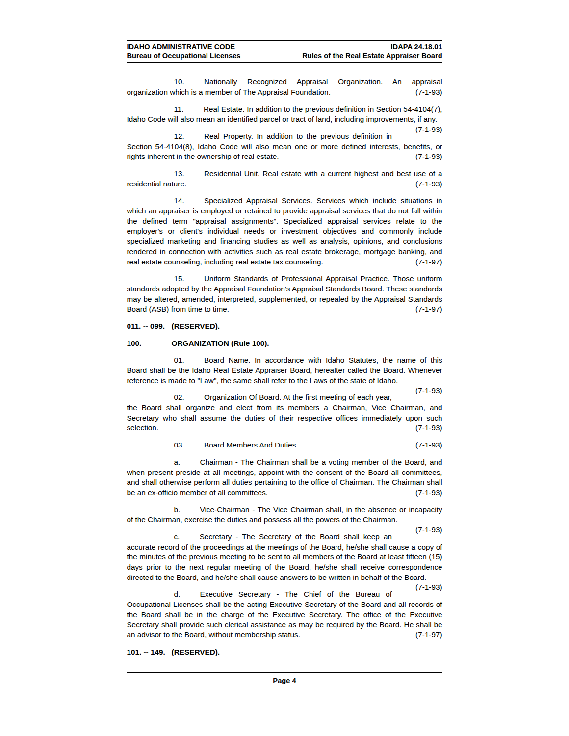| IDAHO ADMINISTRATIVE CODE | IDAPA 24.18.01 |
| Bureau of Occupational Licenses | Rules of the Real Estate Appraiser Board |
10. Nationally Recognized Appraisal Organization. An appraisal organization which is a member of The Appraisal Foundation.(7-1-93)
11. Real Estate. In addition to the previous definition in Section 54-4104(7), Idaho Code will also mean an identified parcel or tract of land, including improvements, if any.(7-1-93)
12. Real Property. In addition to the previous definition in Section 54-4104(8), Idaho Code will also mean one or more defined interests, benefits, or rights inherent in the ownership of real estate.(7-1-93)
13. Residential Unit. Real estate with a current highest and best use of a residential nature.(7-1-93)
14. Specialized Appraisal Services. Services which include situations in which an appraiser is employed or retained to provide appraisal services that do not fall within the defined term "appraisal assignments". Specialized appraisal services relate to the employer's or client's individual needs or investment objectives and commonly include specialized marketing and financing studies as well as analysis, opinions, and conclusions rendered in connection with activities such as real estate brokerage, mortgage banking, and real estate counseling, including real estate tax counseling.(7-1-97)
15. Uniform Standards of Professional Appraisal Practice. Those uniform standards adopted by the Appraisal Foundation's Appraisal Standards Board. These standards may be altered, amended, interpreted, supplemented, or repealed by the Appraisal Standards Board (ASB) from time to time.(7-1-97)
011. -- 099.(RESERVED).
100. ORGANIZATION (Rule 100).
01. Board Name. In accordance with Idaho Statutes, the name of this Board shall be the Idaho Real Estate Appraiser Board, hereafter called the Board. Whenever reference is made to "Law", the same shall refer to the Laws of the state of Idaho.(7-1-93)
02. Organization Of Board. At the first meeting of each year, the Board shall organize and elect from its members a Chairman, Vice Chairman, and Secretary who shall assume the duties of their respective offices immediately upon such selection.(7-1-93)
03. Board Members And Duties.(7-1-93)
a. Chairman - The Chairman shall be a voting member of the Board, and when present preside at all meetings, appoint with the consent of the Board all committees, and shall otherwise perform all duties pertaining to the office of Chairman. The Chairman shall be an ex-officio member of all committees.(7-1-93)
b. Vice-Chairman - The Vice Chairman shall, in the absence or incapacity of the Chairman, exercise the duties and possess all the powers of the Chairman.(7-1-93)
c. Secretary - The Secretary of the Board shall keep an accurate record of the proceedings at the meetings of the Board, he/she shall cause a copy of the minutes of the previous meeting to be sent to all members of the Board at least fifteen (15) days prior to the next regular meeting of the Board, he/she shall receive correspondence directed to the Board, and he/she shall cause answers to be written in behalf of the Board.(7-1-93)
d. Executive Secretary - The Chief of the Bureau of Occupational Licenses shall be the acting Executive Secretary of the Board and all records of the Board shall be in the charge of the Executive Secretary. The office of the Executive Secretary shall provide such clerical assistance as may be required by the Board. He shall be an advisor to the Board, without membership status.(7-1-97)
101. -- 149.(RESERVED).
Page 4